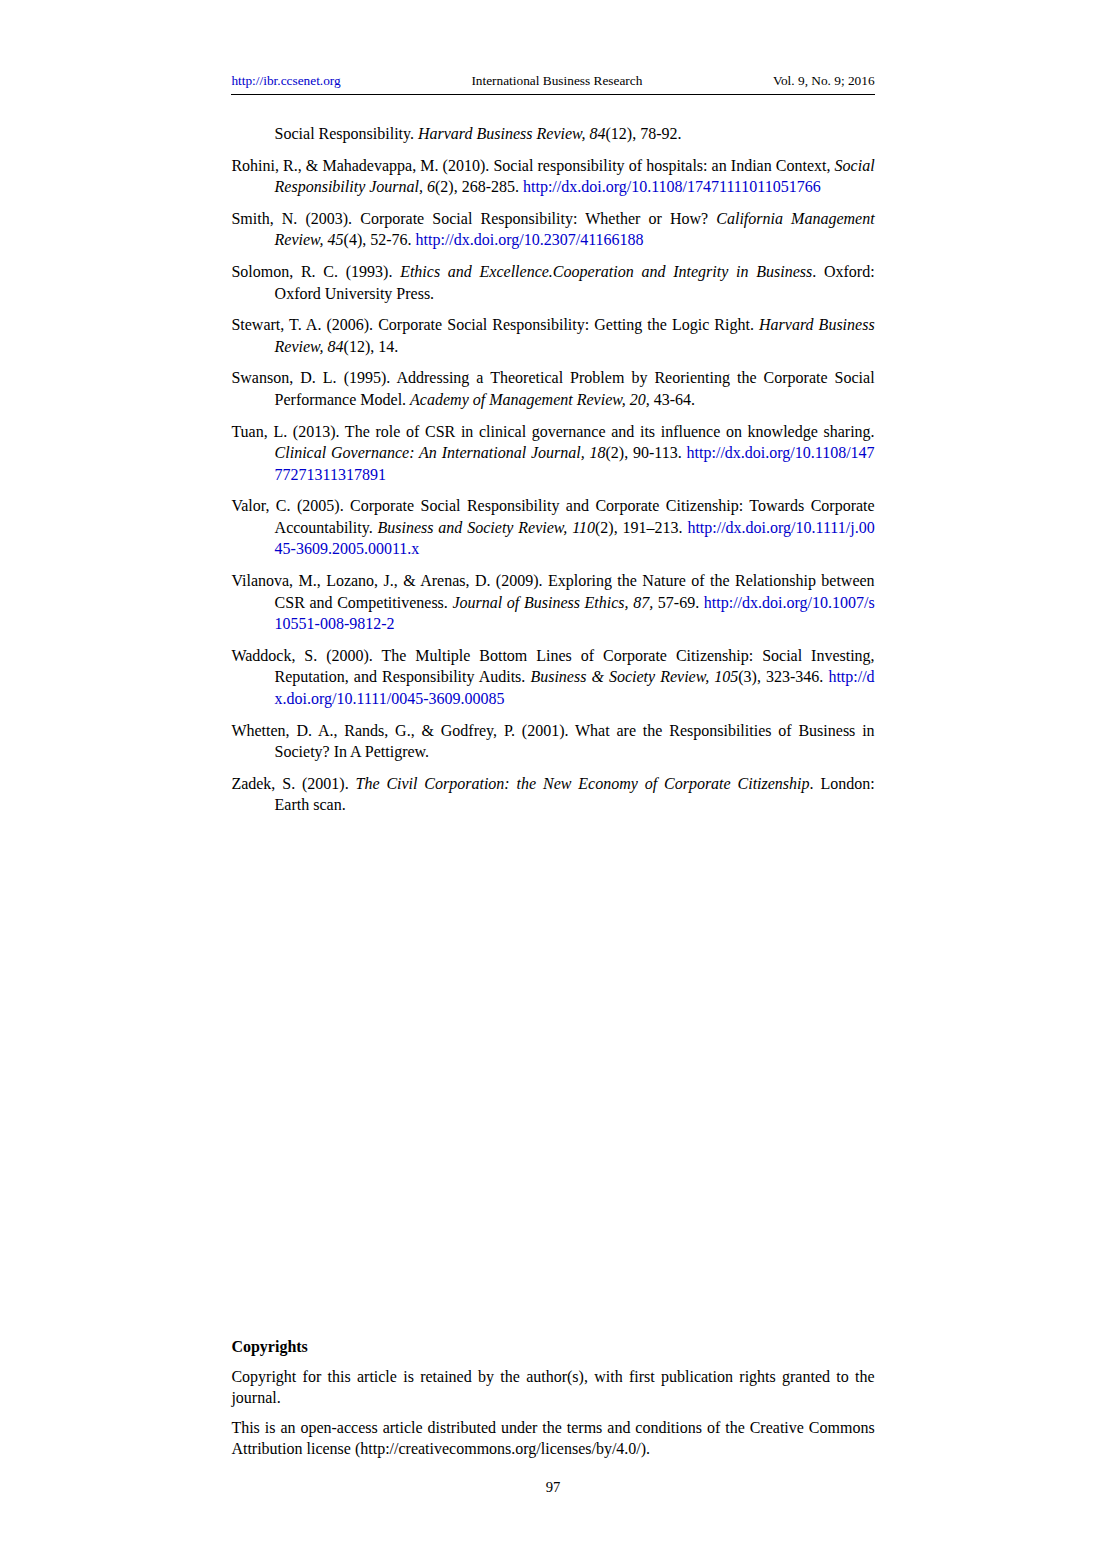http://ibr.ccsenet.org
International Business Research
Vol. 9, No. 9; 2016
Social Responsibility. Harvard Business Review, 84(12), 78-92.
Rohini, R., & Mahadevappa, M. (2010). Social responsibility of hospitals: an Indian Context, Social Responsibility Journal, 6(2), 268-285. http://dx.doi.org/10.1108/17471111011051766
Smith, N. (2003). Corporate Social Responsibility: Whether or How? California Management Review, 45(4), 52-76. http://dx.doi.org/10.2307/41166188
Solomon, R. C. (1993). Ethics and Excellence.Cooperation and Integrity in Business. Oxford: Oxford University Press.
Stewart, T. A. (2006). Corporate Social Responsibility: Getting the Logic Right. Harvard Business Review, 84(12), 14.
Swanson, D. L. (1995). Addressing a Theoretical Problem by Reorienting the Corporate Social Performance Model. Academy of Management Review, 20, 43-64.
Tuan, L. (2013). The role of CSR in clinical governance and its influence on knowledge sharing. Clinical Governance: An International Journal, 18(2), 90-113. http://dx.doi.org/10.1108/14777271311317891
Valor, C. (2005). Corporate Social Responsibility and Corporate Citizenship: Towards Corporate Accountability. Business and Society Review, 110(2), 191–213. http://dx.doi.org/10.1111/j.0045-3609.2005.00011.x
Vilanova, M., Lozano, J., & Arenas, D. (2009). Exploring the Nature of the Relationship between CSR and Competitiveness. Journal of Business Ethics, 87, 57-69. http://dx.doi.org/10.1007/s10551-008-9812-2
Waddock, S. (2000). The Multiple Bottom Lines of Corporate Citizenship: Social Investing, Reputation, and Responsibility Audits. Business & Society Review, 105(3), 323-346. http://dx.doi.org/10.1111/0045-3609.00085
Whetten, D. A., Rands, G., & Godfrey, P. (2001). What are the Responsibilities of Business in Society? In A Pettigrew.
Zadek, S. (2001). The Civil Corporation: the New Economy of Corporate Citizenship. London: Earth scan.
Copyrights
Copyright for this article is retained by the author(s), with first publication rights granted to the journal.
This is an open-access article distributed under the terms and conditions of the Creative Commons Attribution license (http://creativecommons.org/licenses/by/4.0/).
97